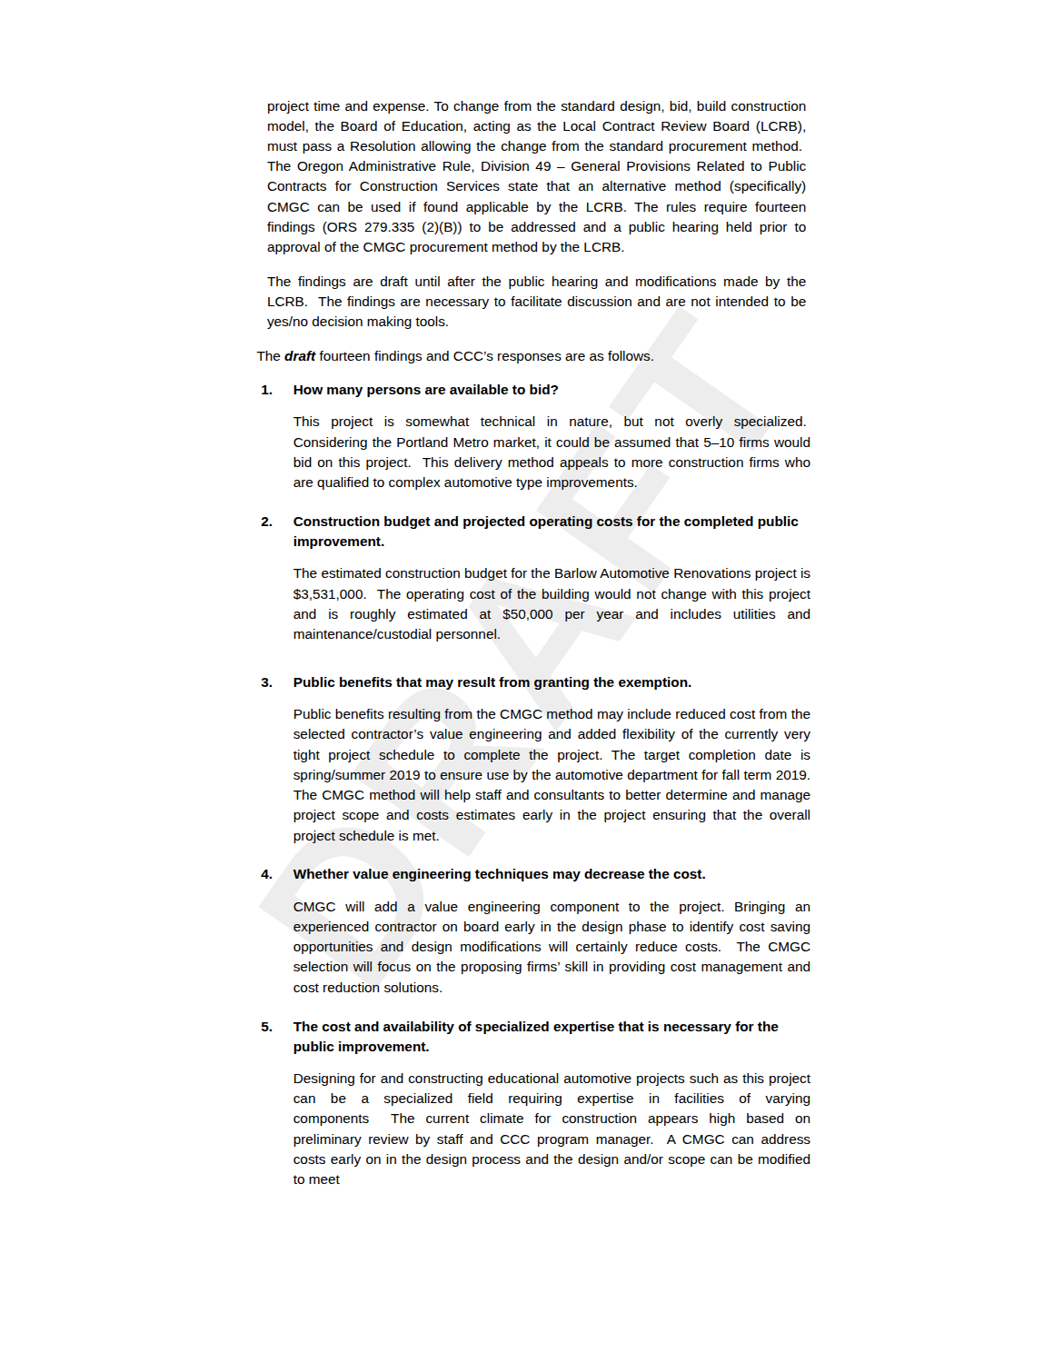DRAFT
project time and expense. To change from the standard design, bid, build construction model, the Board of Education, acting as the Local Contract Review Board (LCRB), must pass a Resolution allowing the change from the standard procurement method. The Oregon Administrative Rule, Division 49 – General Provisions Related to Public Contracts for Construction Services state that an alternative method (specifically) CMGC can be used if found applicable by the LCRB. The rules require fourteen findings (ORS 279.335 (2)(B)) to be addressed and a public hearing held prior to approval of the CMGC procurement method by the LCRB.
The findings are draft until after the public hearing and modifications made by the LCRB. The findings are necessary to facilitate discussion and are not intended to be yes/no decision making tools.
The draft fourteen findings and CCC’s responses are as follows.
How many persons are available to bid?
This project is somewhat technical in nature, but not overly specialized. Considering the Portland Metro market, it could be assumed that 5–10 firms would bid on this project. This delivery method appeals to more construction firms who are qualified to complex automotive type improvements.
Construction budget and projected operating costs for the completed public improvement.
The estimated construction budget for the Barlow Automotive Renovations project is $3,531,000. The operating cost of the building would not change with this project and is roughly estimated at $50,000 per year and includes utilities and maintenance/custodial personnel.
Public benefits that may result from granting the exemption.
Public benefits resulting from the CMGC method may include reduced cost from the selected contractor’s value engineering and added flexibility of the currently very tight project schedule to complete the project. The target completion date is spring/summer 2019 to ensure use by the automotive department for fall term 2019. The CMGC method will help staff and consultants to better determine and manage project scope and costs estimates early in the project ensuring that the overall project schedule is met.
Whether value engineering techniques may decrease the cost.
CMGC will add a value engineering component to the project. Bringing an experienced contractor on board early in the design phase to identify cost saving opportunities and design modifications will certainly reduce costs. The CMGC selection will focus on the proposing firms’ skill in providing cost management and cost reduction solutions.
The cost and availability of specialized expertise that is necessary for the public improvement.
Designing for and constructing educational automotive projects such as this project can be a specialized field requiring expertise in facilities of varying components The current climate for construction appears high based on preliminary review by staff and CCC program manager. A CMGC can address costs early on in the design process and the design and/or scope can be modified to meet